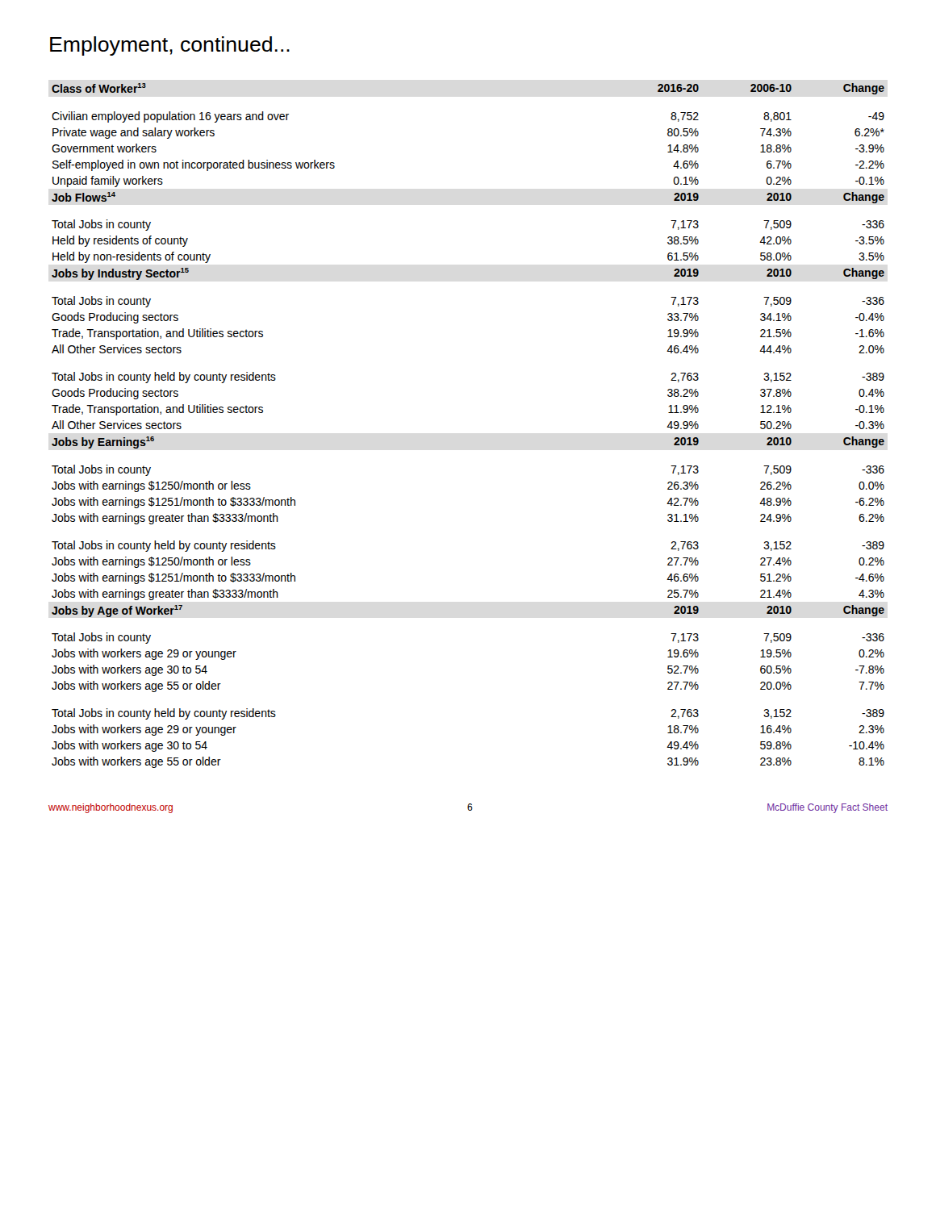Employment, continued...
| Class of Worker 13 | 2016-20 | 2006-10 | Change |
| --- | --- | --- | --- |
| Civilian employed population 16 years and over | 8,752 | 8,801 | -49 |
| Private wage and salary workers | 80.5% | 74.3% | 6.2%* |
| Government workers | 14.8% | 18.8% | -3.9% |
| Self-employed in own not incorporated business workers | 4.6% | 6.7% | -2.2% |
| Unpaid family workers | 0.1% | 0.2% | -0.1% |
| Job Flows 14 | 2019 | 2010 | Change |
| Total Jobs in county | 7,173 | 7,509 | -336 |
| Held by residents of county | 38.5% | 42.0% | -3.5% |
| Held by non-residents of county | 61.5% | 58.0% | 3.5% |
| Jobs by Industry Sector 15 | 2019 | 2010 | Change |
| Total Jobs in county | 7,173 | 7,509 | -336 |
| Goods Producing sectors | 33.7% | 34.1% | -0.4% |
| Trade, Transportation, and Utilities sectors | 19.9% | 21.5% | -1.6% |
| All Other Services sectors | 46.4% | 44.4% | 2.0% |
| Total Jobs in county held by county residents | 2,763 | 3,152 | -389 |
| Goods Producing sectors | 38.2% | 37.8% | 0.4% |
| Trade, Transportation, and Utilities sectors | 11.9% | 12.1% | -0.1% |
| All Other Services sectors | 49.9% | 50.2% | -0.3% |
| Jobs by Earnings 16 | 2019 | 2010 | Change |
| Total Jobs in county | 7,173 | 7,509 | -336 |
| Jobs with earnings $1250/month or less | 26.3% | 26.2% | 0.0% |
| Jobs with earnings $1251/month to $3333/month | 42.7% | 48.9% | -6.2% |
| Jobs with earnings greater than $3333/month | 31.1% | 24.9% | 6.2% |
| Total Jobs in county held by county residents | 2,763 | 3,152 | -389 |
| Jobs with earnings $1250/month or less | 27.7% | 27.4% | 0.2% |
| Jobs with earnings $1251/month to $3333/month | 46.6% | 51.2% | -4.6% |
| Jobs with earnings greater than $3333/month | 25.7% | 21.4% | 4.3% |
| Jobs by Age of Worker 17 | 2019 | 2010 | Change |
| Total Jobs in county | 7,173 | 7,509 | -336 |
| Jobs with workers age 29 or younger | 19.6% | 19.5% | 0.2% |
| Jobs with workers age 30 to 54 | 52.7% | 60.5% | -7.8% |
| Jobs with workers age 55 or older | 27.7% | 20.0% | 7.7% |
| Total Jobs in county held by county residents | 2,763 | 3,152 | -389 |
| Jobs with workers age 29 or younger | 18.7% | 16.4% | 2.3% |
| Jobs with workers age 30 to 54 | 49.4% | 59.8% | -10.4% |
| Jobs with workers age 55 or older | 31.9% | 23.8% | 8.1% |
www.neighborhoodnexus.org 6 McDuffie County Fact Sheet